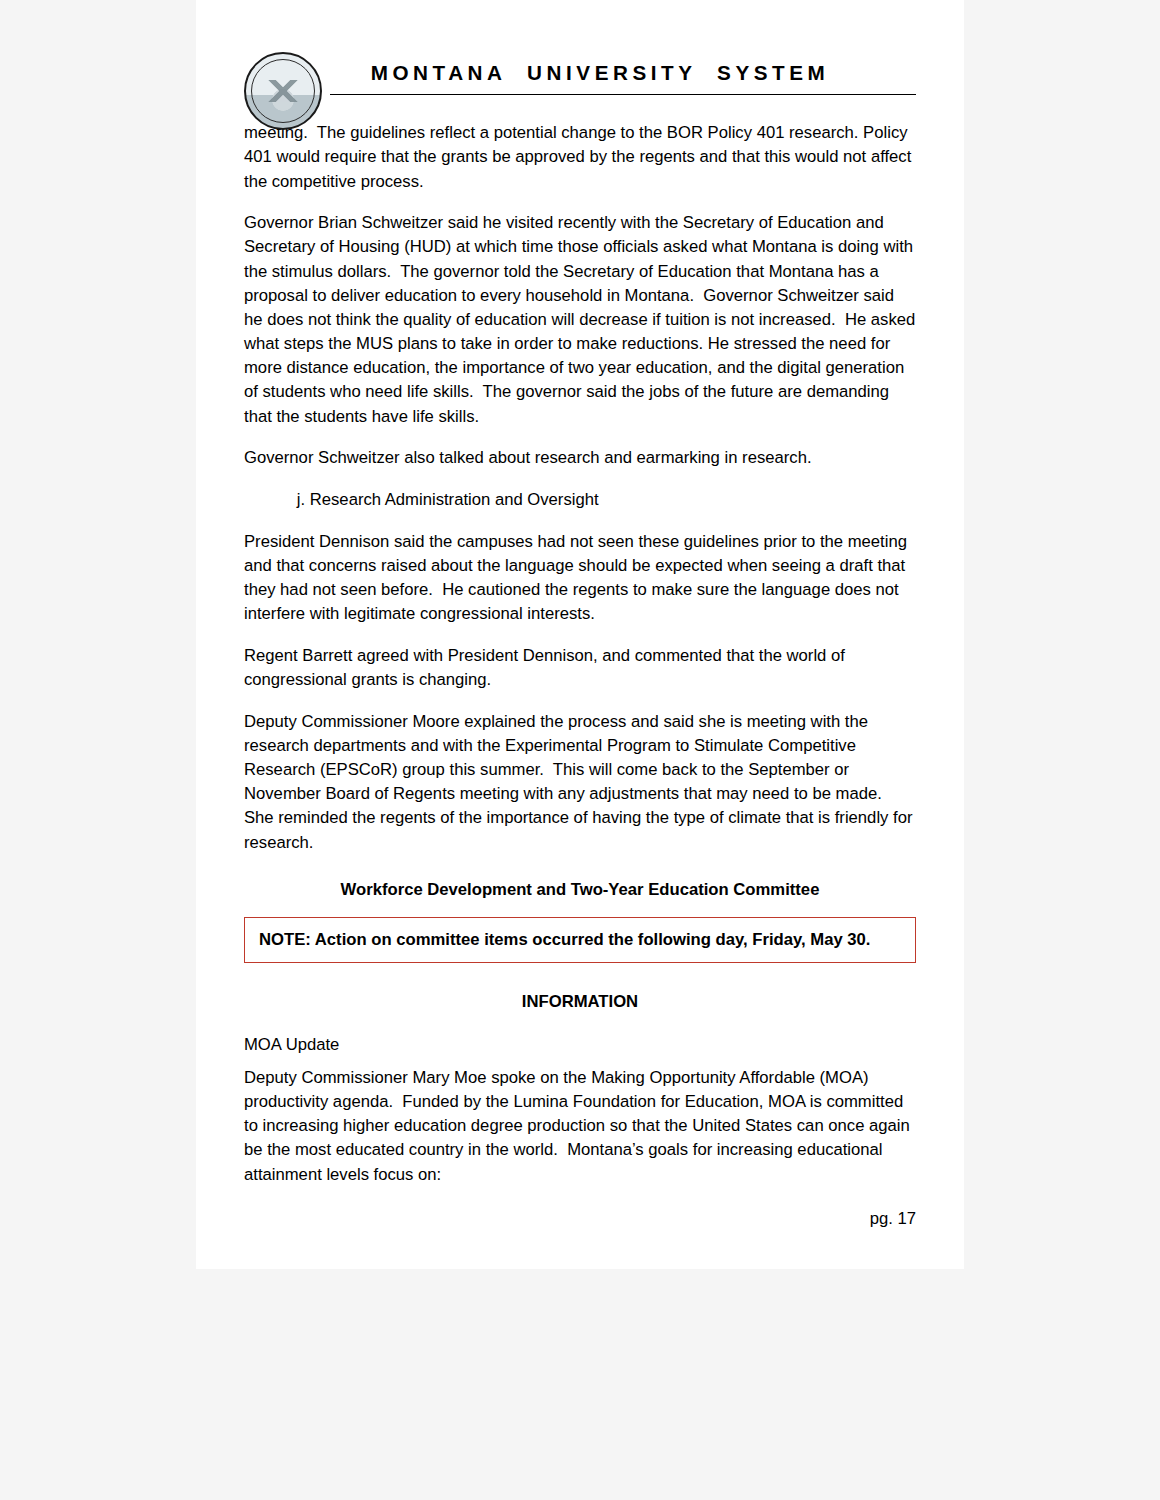MONTANA UNIVERSITY SYSTEM
meeting. The guidelines reflect a potential change to the BOR Policy 401 research. Policy 401 would require that the grants be approved by the regents and that this would not affect the competitive process.
Governor Brian Schweitzer said he visited recently with the Secretary of Education and Secretary of Housing (HUD) at which time those officials asked what Montana is doing with the stimulus dollars. The governor told the Secretary of Education that Montana has a proposal to deliver education to every household in Montana. Governor Schweitzer said he does not think the quality of education will decrease if tuition is not increased. He asked what steps the MUS plans to take in order to make reductions. He stressed the need for more distance education, the importance of two year education, and the digital generation of students who need life skills. The governor said the jobs of the future are demanding that the students have life skills.
Governor Schweitzer also talked about research and earmarking in research.
j. Research Administration and Oversight
President Dennison said the campuses had not seen these guidelines prior to the meeting and that concerns raised about the language should be expected when seeing a draft that they had not seen before. He cautioned the regents to make sure the language does not interfere with legitimate congressional interests.
Regent Barrett agreed with President Dennison, and commented that the world of congressional grants is changing.
Deputy Commissioner Moore explained the process and said she is meeting with the research departments and with the Experimental Program to Stimulate Competitive Research (EPSCoR) group this summer. This will come back to the September or November Board of Regents meeting with any adjustments that may need to be made. She reminded the regents of the importance of having the type of climate that is friendly for research.
Workforce Development and Two-Year Education Committee
NOTE: Action on committee items occurred the following day, Friday, May 30.
INFORMATION
MOA Update
Deputy Commissioner Mary Moe spoke on the Making Opportunity Affordable (MOA) productivity agenda. Funded by the Lumina Foundation for Education, MOA is committed to increasing higher education degree production so that the United States can once again be the most educated country in the world. Montana’s goals for increasing educational attainment levels focus on:
pg. 17